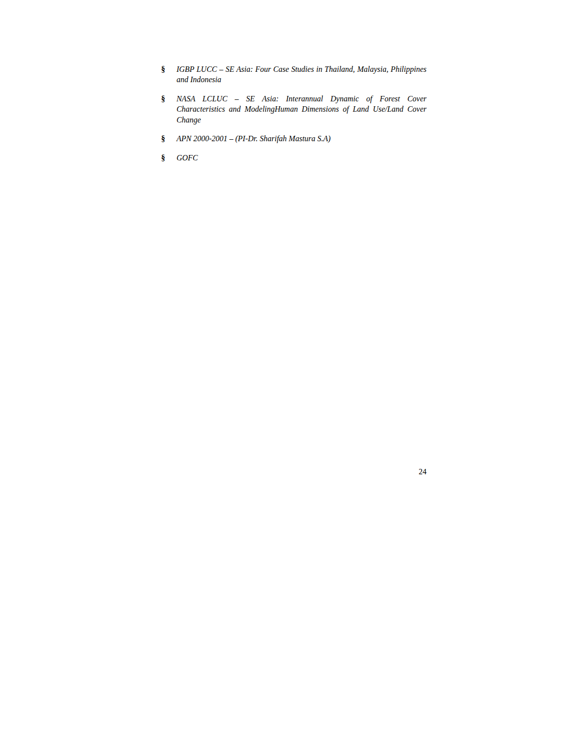IGBP LUCC – SE Asia: Four Case Studies in Thailand, Malaysia, Philippines and Indonesia
NASA LCLUC – SE Asia: Interannual Dynamic of Forest Cover Characteristics and ModelingHuman Dimensions of Land Use/Land Cover Change
APN 2000-2001 – (PI-Dr. Sharifah Mastura S.A)
GOFC
24